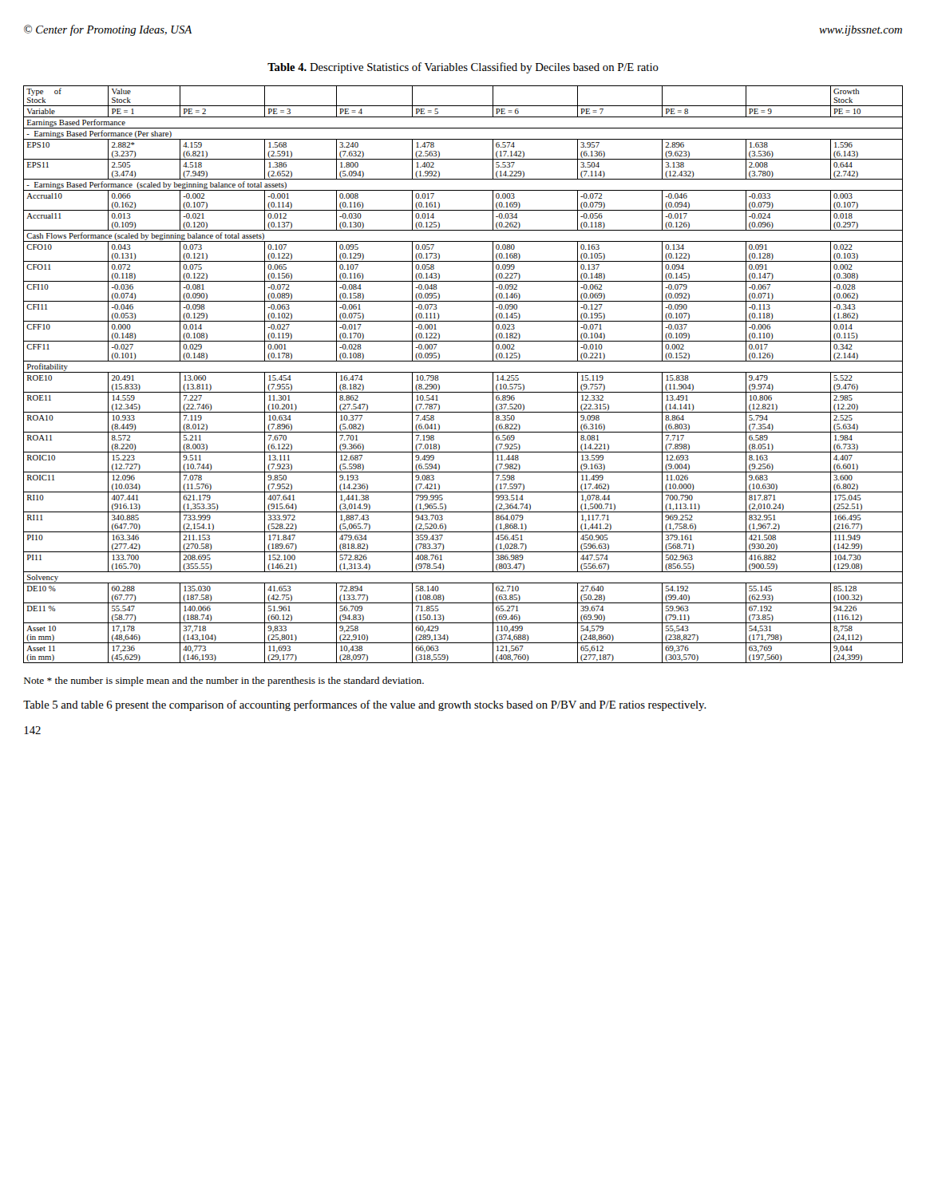© Center for Promoting Ideas, USA
www.ijbssnet.com
Table 4. Descriptive Statistics of Variables Classified by Deciles based on P/E ratio
| Type of Stock | Value Stock | | | | | | | | | Growth Stock |
| Variable | PE = 1 | PE = 2 | PE = 3 | PE = 4 | PE = 5 | PE = 6 | PE = 7 | PE = 8 | PE = 9 | PE = 10 |
| Earnings Based Performance |
| - Earnings Based Performance (Per share) |
| EPS10 | 2.882* (3.237) | 4.159 (6.821) | 1.568 (2.591) | 3.240 (7.632) | 1.478 (2.563) | 6.574 (17.142) | 3.957 (6.136) | 2.896 (9.623) | 1.638 (3.536) | 1.596 (6.143) |
| EPS11 | 2.505 (3.474) | 4.518 (7.949) | 1.386 (2.652) | 1.800 (5.094) | 1.402 (1.992) | 5.537 (14.229) | 3.504 (7.114) | 3.138 (12.432) | 2.008 (3.780) | 0.644 (2.742) |
| - Earnings Based Performance (scaled by beginning balance of total assets) |
| Accrual10 | 0.066 (0.162) | -0.002 (0.107) | -0.001 (0.114) | 0.008 (0.116) | 0.017 (0.161) | 0.003 (0.169) | -0.072 (0.079) | -0.046 (0.094) | -0.033 (0.079) | 0.003 (0.107) |
| Accrual11 | 0.013 (0.109) | -0.021 (0.120) | 0.012 (0.137) | -0.030 (0.130) | 0.014 (0.125) | -0.034 (0.262) | -0.056 (0.118) | -0.017 (0.126) | -0.024 (0.096) | 0.018 (0.297) |
| Cash Flows Performance (scaled by beginning balance of total assets) |
| CFO10 | 0.043 (0.131) | 0.073 (0.121) | 0.107 (0.122) | 0.095 (0.129) | 0.057 (0.173) | 0.080 (0.168) | 0.163 (0.105) | 0.134 (0.122) | 0.091 (0.128) | 0.022 (0.103) |
| CFO11 | 0.072 (0.118) | 0.075 (0.122) | 0.065 (0.156) | 0.107 (0.116) | 0.058 (0.143) | 0.099 (0.227) | 0.137 (0.148) | 0.094 (0.145) | 0.091 (0.147) | 0.002 (0.308) |
| CFI10 | -0.036 (0.074) | -0.081 (0.090) | -0.072 (0.089) | -0.084 (0.158) | -0.048 (0.095) | -0.092 (0.146) | -0.062 (0.069) | -0.079 (0.092) | -0.067 (0.071) | -0.028 (0.062) |
| CFI11 | -0.046 (0.053) | -0.098 (0.129) | -0.063 (0.102) | -0.061 (0.075) | -0.073 (0.111) | -0.090 (0.145) | -0.127 (0.195) | -0.090 (0.107) | -0.113 (0.118) | -0.343 (1.862) |
| CFF10 | 0.000 (0.148) | 0.014 (0.108) | -0.027 (0.119) | -0.017 (0.170) | -0.001 (0.122) | 0.023 (0.182) | -0.071 (0.104) | -0.037 (0.109) | -0.006 (0.110) | 0.014 (0.115) |
| CFF11 | -0.027 (0.101) | 0.029 (0.148) | 0.001 (0.178) | -0.028 (0.108) | -0.007 (0.095) | 0.002 (0.125) | -0.010 (0.221) | 0.002 (0.152) | 0.017 (0.126) | 0.342 (2.144) |
| Profitability |
| ROE10 | 20.491 (15.833) | 13.060 (13.811) | 15.454 (7.955) | 16.474 (8.182) | 10.798 (8.290) | 14.255 (10.575) | 15.119 (9.757) | 15.838 (11.904) | 9.479 (9.974) | 5.522 (9.476) |
| ROE11 | 14.559 (12.345) | 7.227 (22.746) | 11.301 (10.201) | 8.862 (27.547) | 10.541 (7.787) | 6.896 (37.520) | 12.332 (22.315) | 13.491 (14.141) | 10.806 (12.821) | 2.985 (12.20) |
| ROA10 | 10.933 (8.449) | 7.119 (8.012) | 10.634 (7.896) | 10.377 (5.082) | 7.458 (6.041) | 8.350 (6.822) | 9.098 (6.316) | 8.864 (6.803) | 5.794 (7.354) | 2.525 (5.634) |
| ROA11 | 8.572 (8.220) | 5.211 (8.003) | 7.670 (6.122) | 7.701 (9.366) | 7.198 (7.018) | 6.569 (7.925) | 8.081 (14.221) | 7.717 (7.898) | 6.589 (8.051) | 1.984 (6.733) |
| ROIC10 | 15.223 (12.727) | 9.511 (10.744) | 13.111 (7.923) | 12.687 (5.598) | 9.499 (6.594) | 11.448 (7.982) | 13.599 (9.163) | 12.693 (9.004) | 8.163 (9.256) | 4.407 (6.601) |
| ROIC11 | 12.096 (10.034) | 7.078 (11.576) | 9.850 (7.952) | 9.193 (14.236) | 9.083 (7.421) | 7.598 (17.597) | 11.499 (17.462) | 11.026 (10.000) | 9.683 (10.630) | 3.600 (6.802) |
| RI10 | 407.441 (916.13) | 621.179 (1,353.35) | 407.641 (915.64) | 1,441.38 (3,014.9) | 799.995 (1,965.5) | 993.514 (2,364.74) | 1,078.44 (1,500.71) | 700.790 (1,113.11) | 817.871 (2,010.24) | 175.045 (252.51) |
| RI11 | 340.885 (647.70) | 733.999 (2,154.1) | 333.972 (528.22) | 1,887.43 (5,065.7) | 943.703 (2,520.6) | 864.079 (1,868.1) | 1,117.71 (1,441.2) | 969.252 (1,758.6) | 832.951 (1,967.2) | 166.495 (216.77) |
| PI10 | 163.346 (277.42) | 211.153 (270.58) | 171.847 (189.67) | 479.634 (818.82) | 359.437 (783.37) | 456.451 (1,028.7) | 450.905 (596.63) | 379.161 (568.71) | 421.508 (930.20) | 111.949 (142.99) |
| PI11 | 133.700 (165.70) | 208.695 (355.55) | 152.100 (146.21) | 572.826 (1,313.4) | 408.761 (978.54) | 386.989 (803.47) | 447.574 (556.67) | 502.963 (856.55) | 416.882 (900.59) | 104.730 (129.08) |
| Solvency |
| DE10 % | 60.288 (67.77) | 135.030 (187.58) | 41.653 (42.75) | 72.894 (133.77) | 58.140 (108.08) | 62.710 (63.85) | 27.640 (50.28) | 54.192 (99.40) | 55.145 (62.93) | 85.128 (100.32) |
| DE11 % | 55.547 (58.77) | 140.066 (188.74) | 51.961 (60.12) | 56.709 (94.83) | 71.855 (150.13) | 65.271 (69.46) | 39.674 (69.90) | 59.963 (79.11) | 67.192 (73.85) | 94.226 (116.12) |
| Asset 10 (in mm) | 17,178 (48,646) | 37,718 (143,104) | 9,833 (25,801) | 9,258 (22,910) | 60,429 (289,134) | 110,499 (374,688) | 54,579 (248,860) | 55,543 (238,827) | 54,531 (171,798) | 8,758 (24,112) |
| Asset 11 (in mm) | 17,236 (45,629) | 40,773 (146,193) | 11,693 (29,177) | 10,438 (28,097) | 66,063 (318,559) | 121,567 (408,760) | 65,612 (277,187) | 69,376 (303,570) | 63,769 (197,560) | 9,044 (24,399) |
Note * the number is simple mean and the number in the parenthesis is the standard deviation.
Table 5 and table 6 present the comparison of accounting performances of the value and growth stocks based on P/BV and P/E ratios respectively.
142